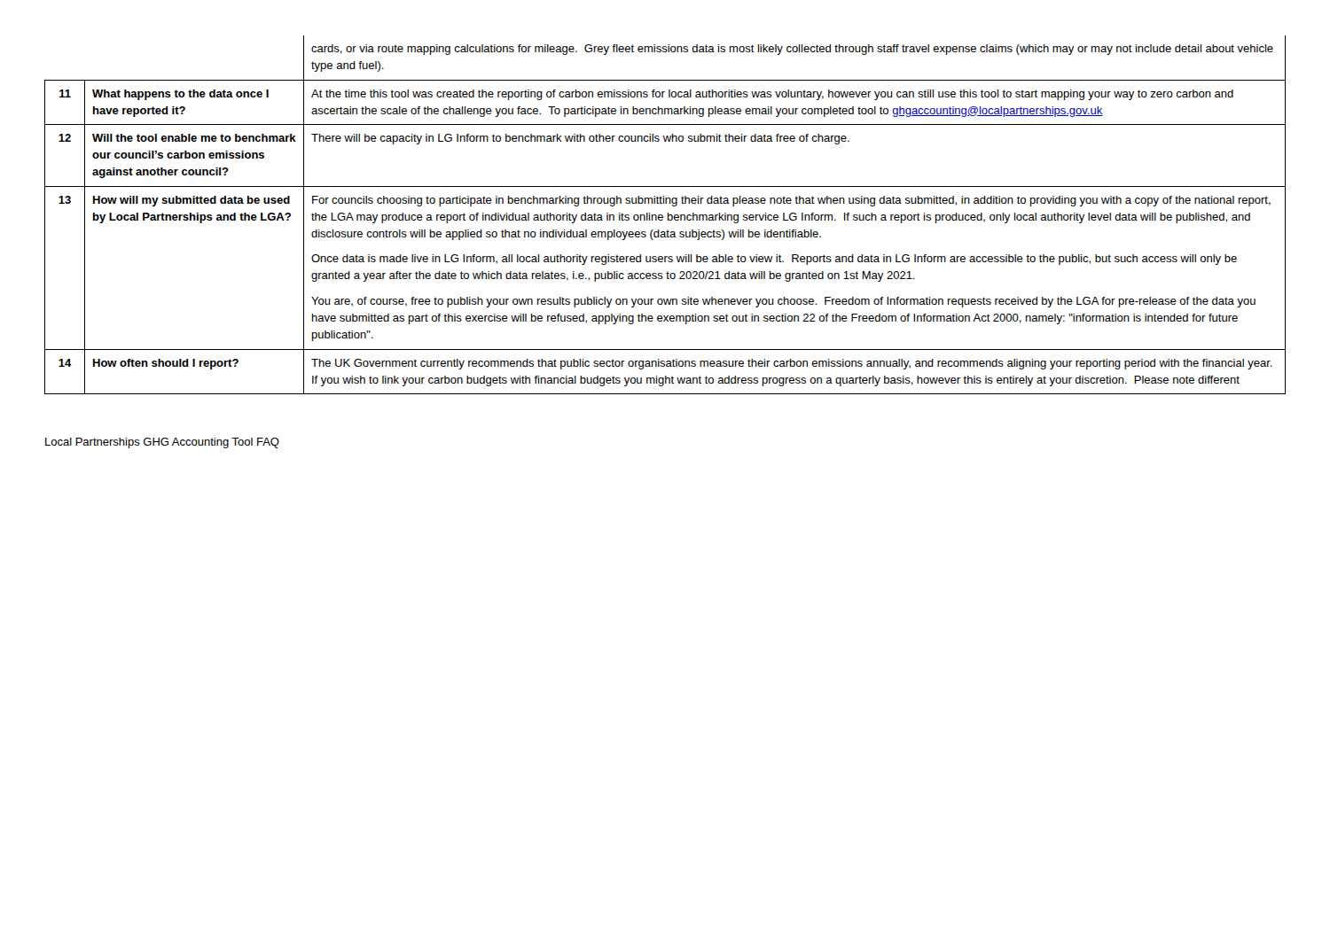| | | cards, or via route mapping calculations for mileage. Grey fleet emissions data is most likely collected through staff travel expense claims (which may or may not include detail about vehicle type and fuel). |
| 11 | What happens to the data once I have reported it? | At the time this tool was created the reporting of carbon emissions for local authorities was voluntary, however you can still use this tool to start mapping your way to zero carbon and ascertain the scale of the challenge you face. To participate in benchmarking please email your completed tool to ghgaccounting@localpartnerships.gov.uk |
| 12 | Will the tool enable me to benchmark our council’s carbon emissions against another council? | There will be capacity in LG Inform to benchmark with other councils who submit their data free of charge. |
| 13 | How will my submitted data be used by Local Partnerships and the LGA? | For councils choosing to participate in benchmarking through submitting their data please note that when using data submitted, in addition to providing you with a copy of the national report, the LGA may produce a report of individual authority data in its online benchmarking service LG Inform. If such a report is produced, only local authority level data will be published, and disclosure controls will be applied so that no individual employees (data subjects) will be identifiable. Once data is made live in LG Inform, all local authority registered users will be able to view it. Reports and data in LG Inform are accessible to the public, but such access will only be granted a year after the date to which data relates, i.e., public access to 2020/21 data will be granted on 1st May 2021. You are, of course, free to publish your own results publicly on your own site whenever you choose. Freedom of Information requests received by the LGA for pre-release of the data you have submitted as part of this exercise will be refused, applying the exemption set out in section 22 of the Freedom of Information Act 2000, namely: "information is intended for future publication". |
| 14 | How often should I report? | The UK Government currently recommends that public sector organisations measure their carbon emissions annually, and recommends aligning your reporting period with the financial year. If you wish to link your carbon budgets with financial budgets you might want to address progress on a quarterly basis, however this is entirely at your discretion. Please note different |
Local Partnerships GHG Accounting Tool FAQ